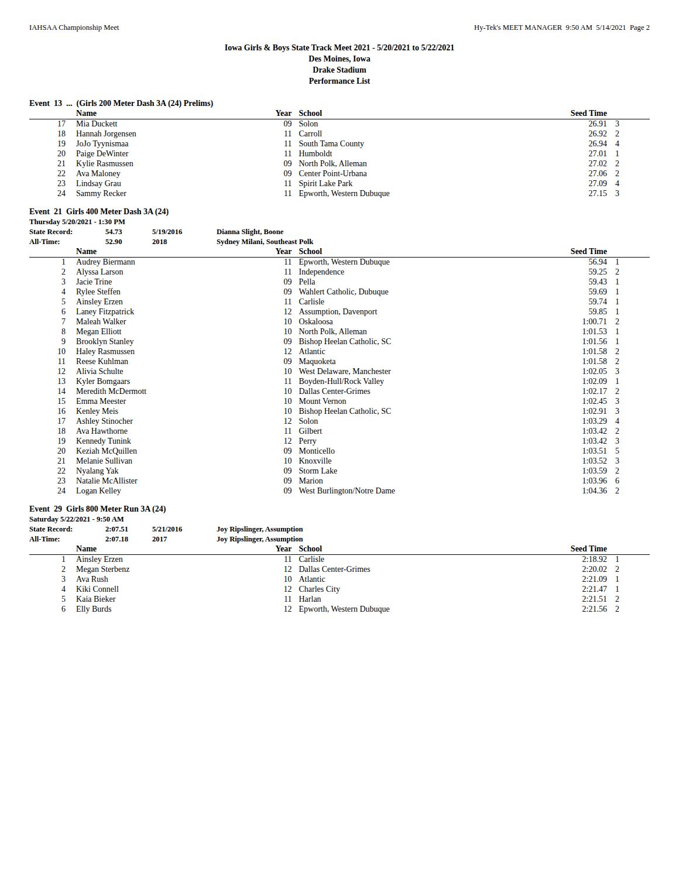IAHSAA Championship Meet
Hy-Tek's MEET MANAGER 9:50 AM 5/14/2021 Page 2
Iowa Girls & Boys State Track Meet 2021 - 5/20/2021 to 5/22/2021
Des Moines, Iowa
Drake Stadium
Performance List
Event 13 ... (Girls 200 Meter Dash 3A (24) Prelims)
| | Name | Year | School | Seed Time | |
| --- | --- | --- | --- | --- | --- |
| 17 | Mia Duckett | 09 | Solon | 26.91 | 3 |
| 18 | Hannah Jorgensen | 11 | Carroll | 26.92 | 2 |
| 19 | JoJo Tyynismaa | 11 | South Tama County | 26.94 | 4 |
| 20 | Paige DeWinter | 11 | Humboldt | 27.01 | 1 |
| 21 | Kylie Rasmussen | 09 | North Polk, Alleman | 27.02 | 2 |
| 22 | Ava Maloney | 09 | Center Point-Urbana | 27.06 | 2 |
| 23 | Lindsay Grau | 11 | Spirit Lake Park | 27.09 | 4 |
| 24 | Sammy Recker | 11 | Epworth, Western Dubuque | 27.15 | 3 |
Event 21 Girls 400 Meter Dash 3A (24)
Thursday 5/20/2021 - 1:30 PM
State Record: 54.73 5/19/2016 Dianna Slight, Boone
All-Time: 52.90 2018 Sydney Milani, Southeast Polk
| | Name | Year | School | Seed Time | |
| --- | --- | --- | --- | --- | --- |
| 1 | Audrey Biermann | 11 | Epworth, Western Dubuque | 56.94 | 1 |
| 2 | Alyssa Larson | 11 | Independence | 59.25 | 2 |
| 3 | Jacie Trine | 09 | Pella | 59.43 | 1 |
| 4 | Rylee Steffen | 09 | Wahlert Catholic, Dubuque | 59.69 | 1 |
| 5 | Ainsley Erzen | 11 | Carlisle | 59.74 | 1 |
| 6 | Laney Fitzpatrick | 12 | Assumption, Davenport | 59.85 | 1 |
| 7 | Maleah Walker | 10 | Oskaloosa | 1:00.71 | 2 |
| 8 | Megan Elliott | 10 | North Polk, Alleman | 1:01.53 | 1 |
| 9 | Brooklyn Stanley | 09 | Bishop Heelan Catholic, SC | 1:01.56 | 1 |
| 10 | Haley Rasmussen | 12 | Atlantic | 1:01.58 | 2 |
| 11 | Reese Kuhlman | 09 | Maquoketa | 1:01.58 | 2 |
| 12 | Alivia Schulte | 10 | West Delaware, Manchester | 1:02.05 | 3 |
| 13 | Kyler Bomgaars | 11 | Boyden-Hull/Rock Valley | 1:02.09 | 1 |
| 14 | Meredith McDermott | 10 | Dallas Center-Grimes | 1:02.17 | 2 |
| 15 | Emma Meester | 10 | Mount Vernon | 1:02.45 | 3 |
| 16 | Kenley Meis | 10 | Bishop Heelan Catholic, SC | 1:02.91 | 3 |
| 17 | Ashley Stinocher | 12 | Solon | 1:03.29 | 4 |
| 18 | Ava Hawthorne | 11 | Gilbert | 1:03.42 | 2 |
| 19 | Kennedy Tunink | 12 | Perry | 1:03.42 | 3 |
| 20 | Keziah McQuillen | 09 | Monticello | 1:03.51 | 5 |
| 21 | Melanie Sullivan | 10 | Knoxville | 1:03.52 | 3 |
| 22 | Nyalang Yak | 09 | Storm Lake | 1:03.59 | 2 |
| 23 | Natalie McAllister | 09 | Marion | 1:03.96 | 6 |
| 24 | Logan Kelley | 09 | West Burlington/Notre Dame | 1:04.36 | 2 |
Event 29 Girls 800 Meter Run 3A (24)
Saturday 5/22/2021 - 9:50 AM
State Record: 2:07.51 5/21/2016 Joy Ripslinger, Assumption
All-Time: 2:07.18 2017 Joy Ripslinger, Assumption
| | Name | Year | School | Seed Time | |
| --- | --- | --- | --- | --- | --- |
| 1 | Ainsley Erzen | 11 | Carlisle | 2:18.92 | 1 |
| 2 | Megan Sterbenz | 12 | Dallas Center-Grimes | 2:20.02 | 2 |
| 3 | Ava Rush | 10 | Atlantic | 2:21.09 | 1 |
| 4 | Kiki Connell | 12 | Charles City | 2:21.47 | 1 |
| 5 | Kaia Bieker | 11 | Harlan | 2:21.51 | 2 |
| 6 | Elly Burds | 12 | Epworth, Western Dubuque | 2:21.56 | 2 |